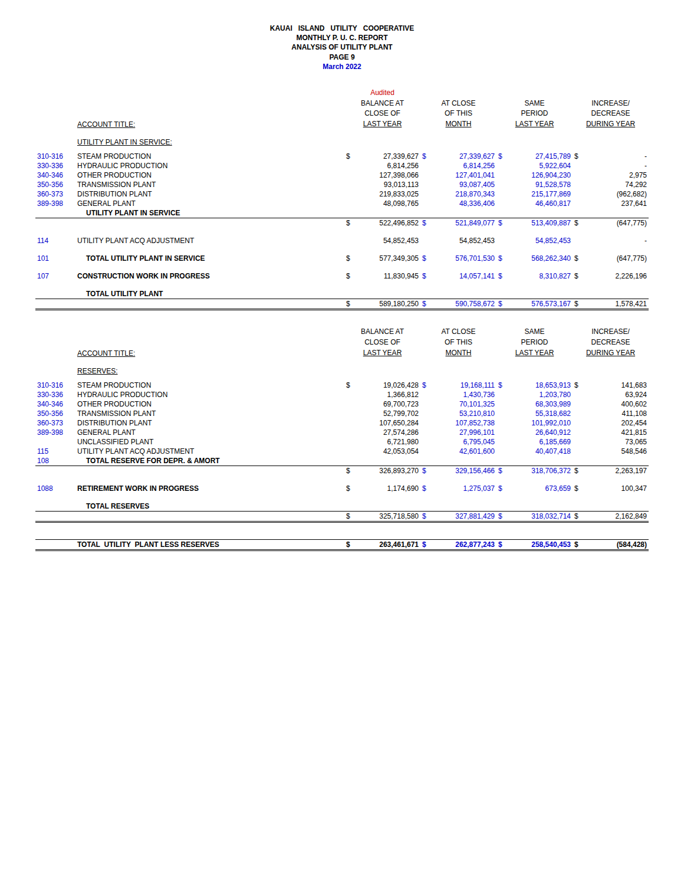KAUAI ISLAND UTILITY COOPERATIVE
MONTHLY P. U. C. REPORT
ANALYSIS OF UTILITY PLANT
PAGE 9
March 2022
| | | Audited | | | |
| | | BALANCE AT | AT CLOSE | SAME | INCREASE/ |
| | | CLOSE OF | OF THIS | PERIOD | DECREASE |
| | ACCOUNT TITLE: | LAST YEAR | MONTH | LAST YEAR | DURING YEAR |
| | UTILITY PLANT IN SERVICE: | |
| 310-316 | STEAM PRODUCTION | $ | 27,339,627 | $ | 27,339,627 | $ | 27,415,789 | $ | - |
| 330-336 | HYDRAULIC PRODUCTION | | 6,814,256 | | 6,814,256 | | 5,922,604 | | - |
| 340-346 | OTHER PRODUCTION | | 127,398,066 | | 127,401,041 | | 126,904,230 | | 2,975 |
| 350-356 | TRANSMISSION PLANT | | 93,013,113 | | 93,087,405 | | 91,528,578 | | 74,292 |
| 360-373 | DISTRIBUTION PLANT | | 219,833,025 | | 218,870,343 | | 215,177,869 | | (962,682) |
| 389-398 | GENERAL PLANT | | 48,098,765 | | 48,336,406 | | 46,460,817 | | 237,641 |
| | UTILITY PLANT IN SERVICE | | | | | | | | |
| | | $ | 522,496,852 | $ | 521,849,077 | $ | 513,409,887 | $ | (647,775) |
| 114 | UTILITY PLANT ACQ ADJUSTMENT | | 54,852,453 | | 54,852,453 | | 54,852,453 | | - |
| 101 | TOTAL UTILITY PLANT IN SERVICE | $ | 577,349,305 | $ | 576,701,530 | $ | 568,262,340 | $ | (647,775) |
| 107 | CONSTRUCTION WORK IN PROGRESS | $ | 11,830,945 | $ | 14,057,141 | $ | 8,310,827 | $ | 2,226,196 |
| | TOTAL UTILITY PLANT | | | | | | | | |
| | | $ | 589,180,250 | $ | 590,758,672 | $ | 576,573,167 | $ | 1,578,421 |
| | | BALANCE AT | AT CLOSE | SAME | INCREASE/ |
| | | CLOSE OF | OF THIS | PERIOD | DECREASE |
| | ACCOUNT TITLE: | LAST YEAR | MONTH | LAST YEAR | DURING YEAR |
| | RESERVES: | |
| 310-316 | STEAM PRODUCTION | $ | 19,026,428 | $ | 19,168,111 | $ | 18,653,913 | $ | 141,683 |
| 330-336 | HYDRAULIC PRODUCTION | | 1,366,812 | | 1,430,736 | | 1,203,780 | | 63,924 |
| 340-346 | OTHER PRODUCTION | | 69,700,723 | | 70,101,325 | | 68,303,989 | | 400,602 |
| 350-356 | TRANSMISSION PLANT | | 52,799,702 | | 53,210,810 | | 55,318,682 | | 411,108 |
| 360-373 | DISTRIBUTION PLANT | | 107,650,284 | | 107,852,738 | | 101,992,010 | | 202,454 |
| 389-398 | GENERAL PLANT | | 27,574,286 | | 27,996,101 | | 26,640,912 | | 421,815 |
| | UNCLASSIFIED PLANT | | 6,721,980 | | 6,795,045 | | 6,185,669 | | 73,065 |
| 115 | UTILITY PLANT ACQ ADJUSTMENT | | 42,053,054 | | 42,601,600 | | 40,407,418 | | 548,546 |
| 108 | TOTAL RESERVE FOR DEPR. & AMORT | | | | | | | | |
| | | $ | 326,893,270 | $ | 329,156,466 | $ | 318,706,372 | $ | 2,263,197 |
| 1088 | RETIREMENT WORK IN PROGRESS | $ | 1,174,690 | $ | 1,275,037 | $ | 673,659 | $ | 100,347 |
| | TOTAL RESERVES | | | | | | | | |
| | | $ | 325,718,580 | $ | 327,881,429 | $ | 318,032,714 | $ | 2,162,849 |
| | TOTAL UTILITY PLANT LESS RESERVES | $ | 263,461,671 | $ | 262,877,243 | $ | 258,540,453 | $ | (584,428) |